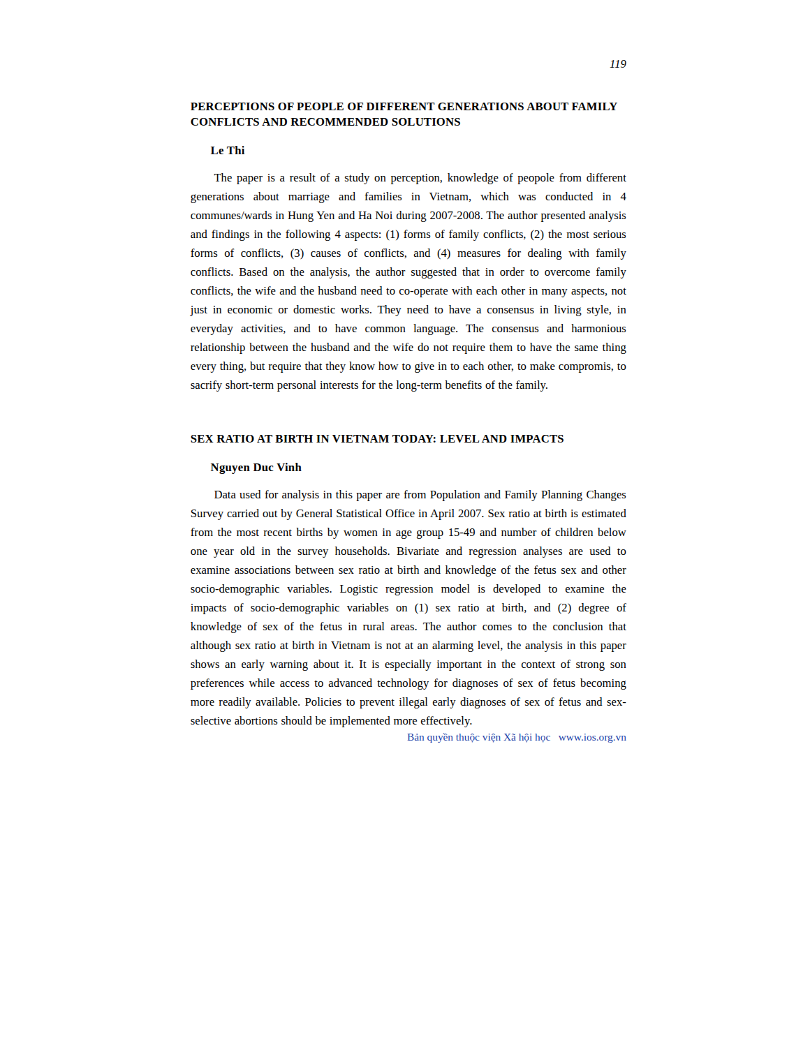119
Perceptions of people of different generations about family conflicts and recommended solutions
Le Thi
The paper is a result of a study on perception, knowledge of peopole from different generations about marriage and families in Vietnam, which was conducted in 4 communes/wards in Hung Yen and Ha Noi during 2007-2008. The author presented analysis and findings in the following 4 aspects: (1) forms of family conflicts, (2) the most serious forms of conflicts, (3) causes of conflicts, and (4) measures for dealing with family conflicts. Based on the analysis, the author suggested that in order to overcome family conflicts, the wife and the husband need to co-operate with each other in many aspects, not just in economic or domestic works. They need to have a consensus in living style, in everyday activities, and to have common language. The consensus and harmonious relationship between the husband and the wife do not require them to have the same thing every thing, but require that they know how to give in to each other, to make compromis, to sacrify short-term personal interests for the long-term benefits of the family.
Sex ratio at birth in Vietnam today: level and impacts
Nguyen Duc Vinh
Data used for analysis in this paper are from Population and Family Planning Changes Survey carried out by General Statistical Office in April 2007. Sex ratio at birth is estimated from the most recent births by women in age group 15-49 and number of children below one year old in the survey households. Bivariate and regression analyses are used to examine associations between sex ratio at birth and knowledge of the fetus sex and other socio-demographic variables. Logistic regression model is developed to examine the impacts of socio-demographic variables on (1) sex ratio at birth, and (2) degree of knowledge of sex of the fetus in rural areas. The author comes to the conclusion that although sex ratio at birth in Vietnam is not at an alarming level, the analysis in this paper shows an early warning about it. It is especially important in the context of strong son preferences while access to advanced technology for diagnoses of sex of fetus becoming more readily available. Policies to prevent illegal early diagnoses of sex of fetus and sex-selective abortions should be implemented more effectively.
Bản quyền thuộc viện Xã hội học www.ios.org.vn